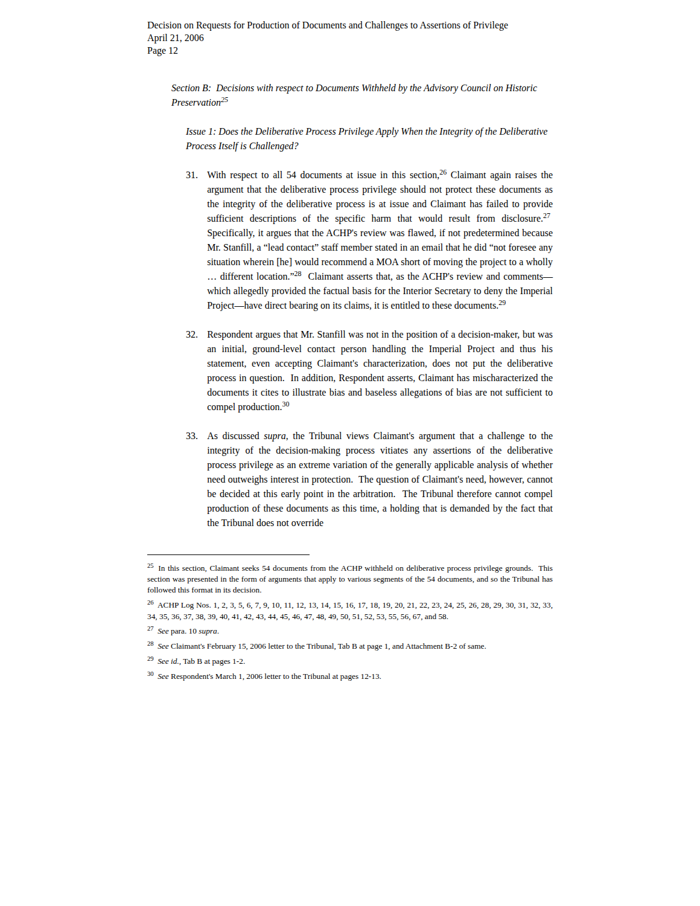Decision on Requests for Production of Documents and Challenges to Assertions of Privilege
April 21, 2006
Page 12
Section B: Decisions with respect to Documents Withheld by the Advisory Council on Historic Preservation25
Issue 1: Does the Deliberative Process Privilege Apply When the Integrity of the Deliberative Process Itself is Challenged?
31. With respect to all 54 documents at issue in this section,26 Claimant again raises the argument that the deliberative process privilege should not protect these documents as the integrity of the deliberative process is at issue and Claimant has failed to provide sufficient descriptions of the specific harm that would result from disclosure.27 Specifically, it argues that the ACHP's review was flawed, if not predetermined because Mr. Stanfill, a “lead contact” staff member stated in an email that he did “not foresee any situation wherein [he] would recommend a MOA short of moving the project to a wholly … different location.”28 Claimant asserts that, as the ACHP's review and comments—which allegedly provided the factual basis for the Interior Secretary to deny the Imperial Project—have direct bearing on its claims, it is entitled to these documents.29
32. Respondent argues that Mr. Stanfill was not in the position of a decision-maker, but was an initial, ground-level contact person handling the Imperial Project and thus his statement, even accepting Claimant's characterization, does not put the deliberative process in question. In addition, Respondent asserts, Claimant has mischaracterized the documents it cites to illustrate bias and baseless allegations of bias are not sufficient to compel production.30
33. As discussed supra, the Tribunal views Claimant's argument that a challenge to the integrity of the decision-making process vitiates any assertions of the deliberative process privilege as an extreme variation of the generally applicable analysis of whether need outweighs interest in protection. The question of Claimant's need, however, cannot be decided at this early point in the arbitration. The Tribunal therefore cannot compel production of these documents as this time, a holding that is demanded by the fact that the Tribunal does not override
25 In this section, Claimant seeks 54 documents from the ACHP withheld on deliberative process privilege grounds. This section was presented in the form of arguments that apply to various segments of the 54 documents, and so the Tribunal has followed this format in its decision.
26 ACHP Log Nos. 1, 2, 3, 5, 6, 7, 9, 10, 11, 12, 13, 14, 15, 16, 17, 18, 19, 20, 21, 22, 23, 24, 25, 26, 28, 29, 30, 31, 32, 33, 34, 35, 36, 37, 38, 39, 40, 41, 42, 43, 44, 45, 46, 47, 48, 49, 50, 51, 52, 53, 55, 56, 67, and 58.
27 See para. 10 supra.
28 See Claimant's February 15, 2006 letter to the Tribunal, Tab B at page 1, and Attachment B-2 of same.
29 See id., Tab B at pages 1-2.
30 See Respondent's March 1, 2006 letter to the Tribunal at pages 12-13.